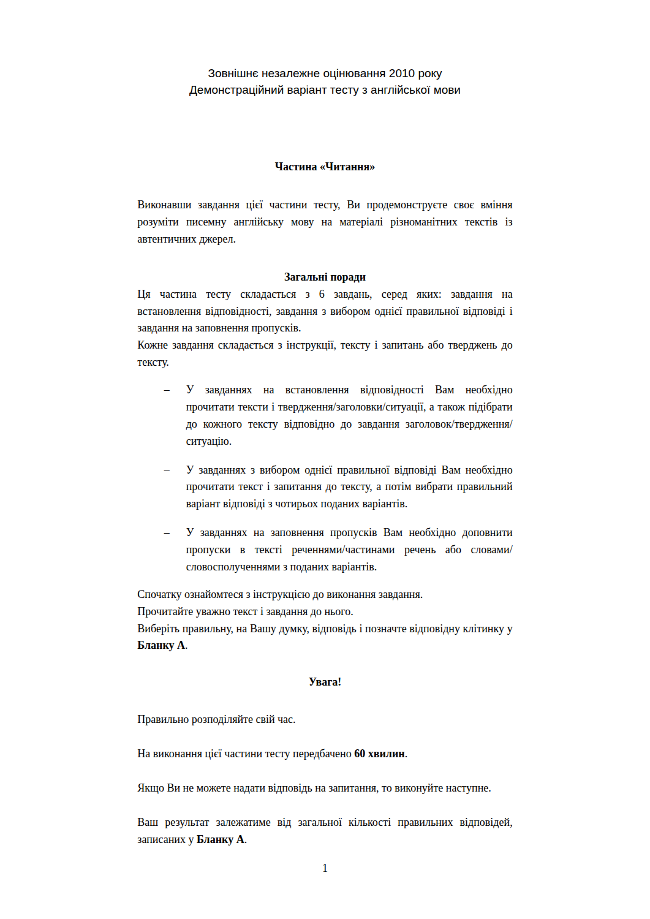Зовнішнє незалежне оцінювання 2010 року Демонстраційний варіант тесту з англійської мови
Частина «Читання»
Виконавши завдання цієї частини тесту, Ви продемонструєте своє вміння розуміти писемну англійську мову на матеріалі різноманітних текстів із автентичних джерел.
Загальні поради
Ця частина тесту складається з 6 завдань, серед яких: завдання на встановлення відповідності, завдання з вибором однієї правильної відповіді і завдання на заповнення пропусків.
Кожне завдання складається з інструкції, тексту і запитань або тверджень до тексту.
У завданнях на встановлення відповідності Вам необхідно прочитати тексти і твердження/заголовки/ситуації, а також підібрати до кожного тексту відповідно до завдання заголовок/твердження/ситуацію.
У завданнях з вибором однієї правильної відповіді Вам необхідно прочитати текст і запитання до тексту, а потім вибрати правильний варіант відповіді з чотирьох поданих варіантів.
У завданнях на заповнення пропусків Вам необхідно доповнити пропуски в тексті реченнями/частинами речень або словами/словосполученнями з поданих варіантів.
Спочатку ознайомтеся з інструкцією до виконання завдання.
Прочитайте уважно текст і завдання до нього.
Виберіть правильну, на Вашу думку, відповідь і позначте відповідну клітинку у Бланку А.
Увага!
Правильно розподіляйте свій час.
На виконання цієї частини тесту передбачено 60 хвилин.
Якщо Ви не можете надати відповідь на запитання, то виконуйте наступне.
Ваш результат залежатиме від загальної кількості правильних відповідей, записаних у Бланку А.
1